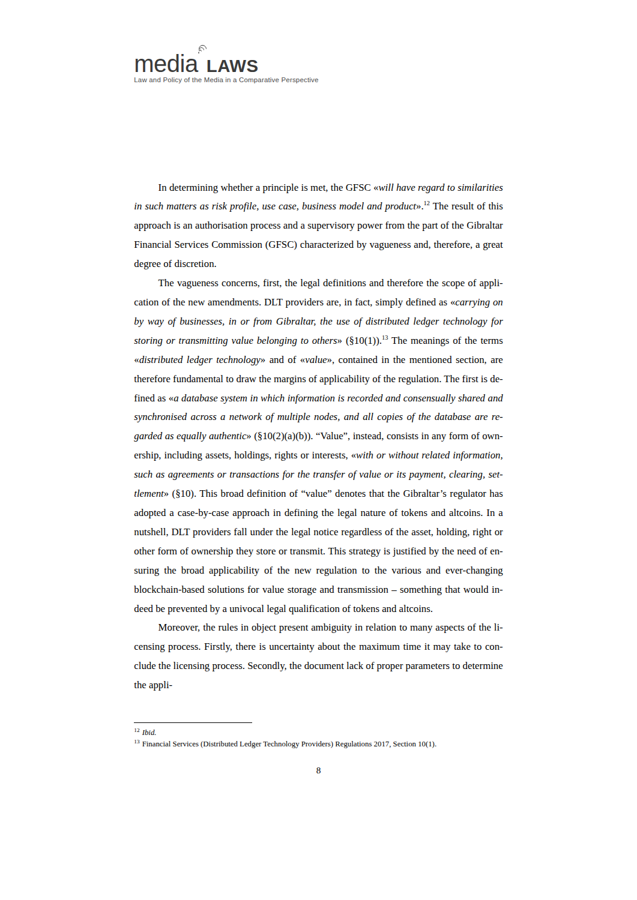media LAWS
Law and Policy of the Media in a Comparative Perspective
In determining whether a principle is met, the GFSC «will have regard to similarities in such matters as risk profile, use case, business model and product».12 The result of this approach is an authorisation process and a supervisory power from the part of the Gibraltar Financial Services Commission (GFSC) characterized by vagueness and, therefore, a great degree of discretion.
The vagueness concerns, first, the legal definitions and therefore the scope of application of the new amendments. DLT providers are, in fact, simply defined as «carrying on by way of businesses, in or from Gibraltar, the use of distributed ledger technology for storing or transmitting value belonging to others» (§10(1)).13 The meanings of the terms «distributed ledger technology» and of «value», contained in the mentioned section, are therefore fundamental to draw the margins of applicability of the regulation. The first is defined as «a database system in which information is recorded and consensually shared and synchronised across a network of multiple nodes, and all copies of the database are regarded as equally authentic» (§10(2)(a)(b)). “Value”, instead, consists in any form of ownership, including assets, holdings, rights or interests, «with or without related information, such as agreements or transactions for the transfer of value or its payment, clearing, settlement» (§10). This broad definition of “value” denotes that the Gibraltar’s regulator has adopted a case-by-case approach in defining the legal nature of tokens and altcoins. In a nutshell, DLT providers fall under the legal notice regardless of the asset, holding, right or other form of ownership they store or transmit. This strategy is justified by the need of ensuring the broad applicability of the new regulation to the various and ever-changing blockchain-based solutions for value storage and transmission – something that would indeed be prevented by a univocal legal qualification of tokens and altcoins.
Moreover, the rules in object present ambiguity in relation to many aspects of the licensing process. Firstly, there is uncertainty about the maximum time it may take to conclude the licensing process. Secondly, the document lack of proper parameters to determine the appli-
12 Ibid.
13 Financial Services (Distributed Ledger Technology Providers) Regulations 2017, Section 10(1).
8